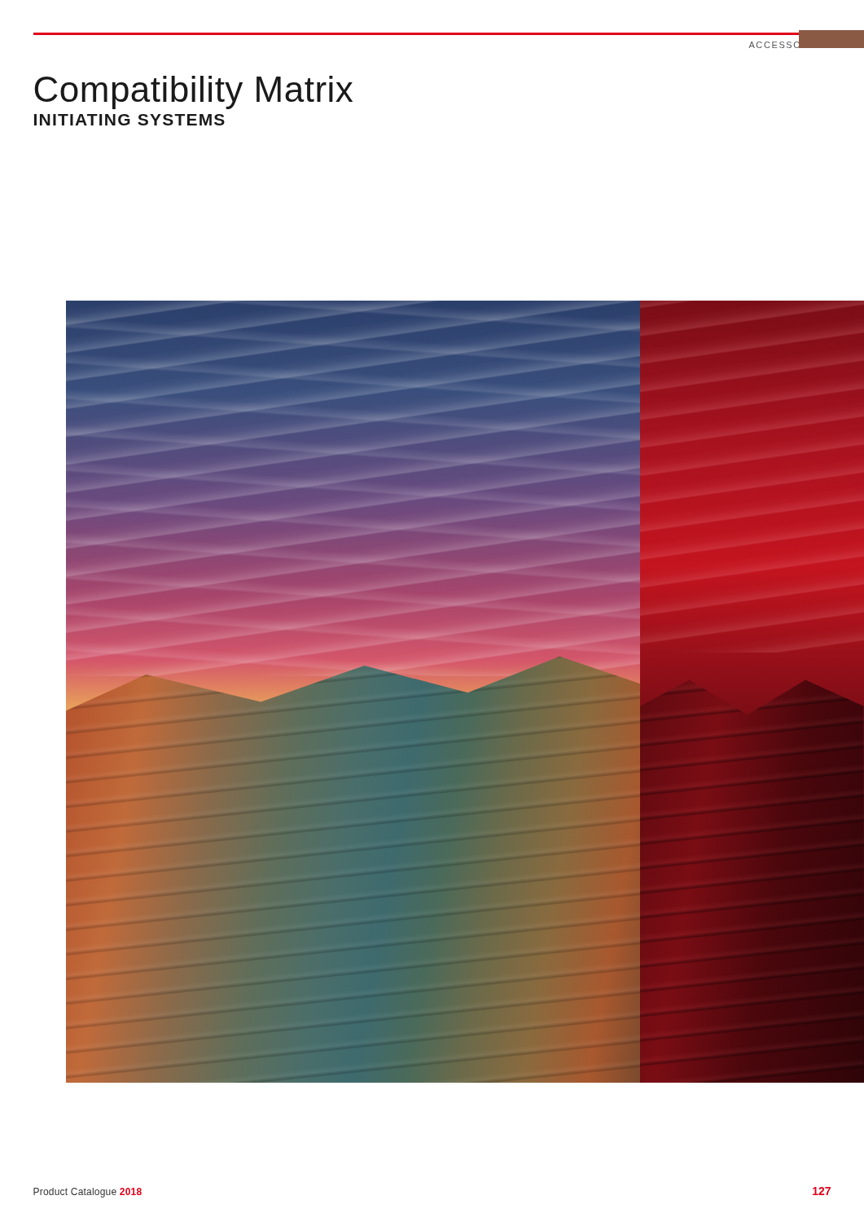Accessories
Compatibility Matrix
Initiating Systems
Product Catalogue 2018
127